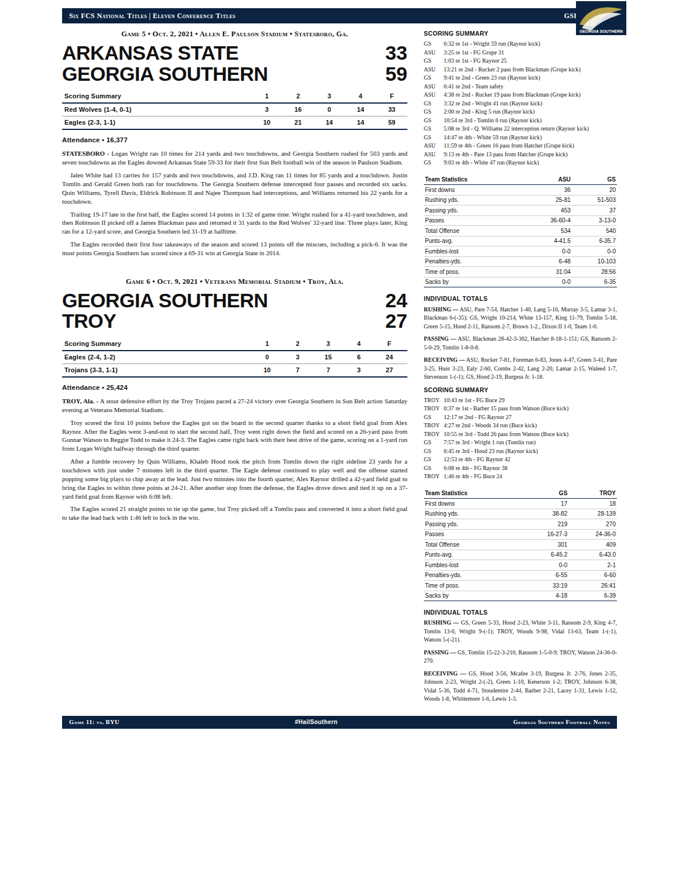Six FCS National Titles | Eleven Conference Titles
GSEagles.com
GEORGIA SOUTHERN
Game 5 • Oct. 2, 2021 • Allen E. Paulson Stadium • Statesboro, Ga.
Arkansas State
33
Georgia Southern
59
| Scoring Summary | 1 | 2 | 3 | 4 | F |
| --- | --- | --- | --- | --- | --- |
| Red Wolves (1-4, 0-1) | 3 | 16 | 0 | 14 | 33 |
| Eagles (2-3, 1-1) | 10 | 21 | 14 | 14 | 59 |
Attendance • 16,377
STATESBORO - Logan Wright ran 10 times for 214 yards and two touchdowns, and Georgia Southern rushed for 503 yards and seven touchdowns as the Eagles downed Arkansas State 59-33 for their first Sun Belt football win of the season in Paulson Stadium.
Jalen White had 13 carries for 157 yards and two touchdowns, and J.D. King ran 11 times for 85 yards and a touchdown. Justin Tomlin and Gerald Green both ran for touchdowns. The Georgia Southern defense intercepted four passes and recorded six sacks. Quin Williams, Tyrell Davis, Eldrick Robinson II and Najee Thompson had interceptions, and Williams returned his 22 yards for a touchdown.
Trailing 19-17 late in the first half, the Eagles scored 14 points in 1:32 of game time. Wright rushed for a 41-yard touchdown, and then Robinson II picked off a James Blackman pass and returned it 31 yards to the Red Wolves' 32-yard line. Three plays later, King ran for a 12-yard score, and Georgia Southern led 31-19 at halftime.
The Eagles recorded their first four takeaways of the season and scored 13 points off the miscues, including a pick-6. It was the most points Georgia Southern has scored since a 69-31 win at Georgia State in 2014.
Game 6 • Oct. 9, 2021 • Veterans Memorial Stadium • Troy, Ala.
Georgia Southern
24
Troy
27
| Scoring Summary | 1 | 2 | 3 | 4 | F |
| --- | --- | --- | --- | --- | --- |
| Eagles (2-4, 1-2) | 0 | 3 | 15 | 6 | 24 |
| Trojans (3-3, 1-1) | 10 | 7 | 7 | 3 | 27 |
Attendance • 25,424
TROY, Ala. - A stout defensive effort by the Troy Trojans paced a 27-24 victory over Georgia Southern in Sun Belt action Saturday evening at Veterans Memorial Stadium.
Troy scored the first 10 points before the Eagles got on the board in the second quarter thanks to a short field goal from Alex Raynor. After the Eagles went 3-and-out to start the second half, Troy went right down the field and scored on a 26-yard pass from Gunnar Watson to Reggie Todd to make it 24-3. The Eagles came right back with their best drive of the game, scoring on a 1-yard run from Logan Wright halfway through the third quarter.
After a fumble recovery by Quin Williams, Khaleb Hood took the pitch from Tomlin down the right sideline 23 yards for a touchdown with just under 7 minutes left in the third quarter. The Eagle defense continued to play well and the offense started popping some big plays to chip away at the lead. Just two minutes into the fourth quarter, Alex Raynor drilled a 42-yard field goal to bring the Eagles to within three points at 24-21. After another stop from the defense, the Eagles drove down and tied it up on a 37-yard field goal from Raynor with 6:08 left.
The Eagles scored 21 straight points to tie up the game, but Troy picked off a Tomlin pass and converted it into a short field goal to take the lead back with 1:46 left to lock in the win.
Scoring Summary
GS6:32 re 1st - Wright 59 run (Raynor kick)
ASU3:25 re 1st - FG Grupe 31
GS1:03 re 1st - FG Raynor 25
ASU13:21 re 2nd - Rucker 2 pass from Blackman (Grupe kick)
GS9:41 re 2nd - Green 23 run (Raynor kick)
ASU6:41 re 2nd - Team safety
ASU4:38 re 2nd - Rucker 19 pass from Blackman (Grupe kick)
GS3:32 re 2nd - Wright 41 run (Raynor kick)
GS2:00 re 2nd - King 5 run (Raynor kick)
GS10:54 re 3rd - Tomlin 6 run (Raynor kick)
GS5:08 re 3rd - Q. Williams 22 interception return (Raynor kick)
GS14:47 re 4th - White 59 run (Raynor kick)
ASU11:59 re 4th - Green 16 pass from Hatcher (Grupe kick)
ASU9:13 re 4th - Pare 13 pass from Hatcher (Grupe kick)
GS9:03 re 4th - White 47 run (Raynor kick)
| Team Statistics | ASU | GS |
| --- | --- | --- |
| First downs | 36 | 20 |
| Rushing yds. | 25-81 | 51-503 |
| Passing yds. | 453 | 37 |
| Passes | 36-60-4 | 3-13-0 |
| Total Offense | 534 | 540 |
| Punts-avg. | 4-41.5 | 6-35.7 |
| Fumbles-lost | 0-0 | 0-0 |
| Penalties-yds. | 6-48 | 10-103 |
| Time of poss. | 31:04 | 28:56 |
| Sacks by | 0-0 | 6-35 |
Individual Totals
RUSHING — ASU, Pare 7-54, Hatcher 1-40, Lang 5-16, Murray 3-5, Lamar 3-1, Blackman 6-(-35); GS, Wright 10-214, White 13-157, King 11-79, Tomlin 5-18, Green 5-15, Hood 2-11, Ransom 2-7, Brown 1-2., Dixon II 1-0, Team 1-0.
PASSING — ASU, Blackman 28-42-3-302, Hatcher 8-18-1-151; GS, Ransom 2-5-0-29, Tomlin 1-8-0-8.
RECEIVING — ASU, Rucker 7-81, Foreman 6-83, Jones 4-47, Green 3-41, Pare 3-25, Hunt 3-23, Ealy 2-60, Combs 2-42, Lang 2-20, Lamar 2-15, Waleed 1-7, Stevenson 1-(-1); GS, Hood 2-19, Burgess Jr. 1-18.
Scoring Summary
TROY10:43 re 1st - FG Buce 29
TROY0:37 re 1st - Barber 15 pass from Watson (Buce kick)
GS12:17 re 2nd - FG Raynor 27
TROY4:27 re 2nd - Woods 34 run (Buce kick)
TROY10:55 re 3rd - Todd 26 pass from Watson (Buce kick)
GS7:57 re 3rd - Wright 1 run (Tomlin run)
GS6:45 re 3rd - Hood 23 run (Raynor kick)
GS12:53 re 4th - FG Raynor 42
GS6:08 re 4th - FG Raynor 38
TROY1:46 re 4th - FG Buce 24
| Team Statistics | GS | TROY |
| --- | --- | --- |
| First downs | 17 | 18 |
| Rushing yds. | 38-82 | 28-139 |
| Passing yds. | 219 | 270 |
| Passes | 16-27-3 | 24-36-0 |
| Total Offense | 301 | 409 |
| Punts-avg. | 6-45.2 | 6-43.0 |
| Fumbles-lost | 0-0 | 2-1 |
| Penalties-yds. | 6-55 | 6-60 |
| Time of poss. | 33:19 | 26:41 |
| Sacks by | 4-18 | 6-39 |
Individual Totals
RUSHING — GS, Green 5-33, Hood 2-23, White 3-11, Ransom 2-9, King 4-7, Tomlin 13-0, Wright 9-(-1); TROY, Woods 9-98, Vidal 13-63, Team 1-(-1), Watson 5-(-21).
PASSING — GS, Tomlin 15-22-3-210, Ransom 1-5-0-9; TROY, Watson 24-36-0-270.
RECEIVING — GS, Hood 3-56, Mcafee 3-19, Burgess Jr. 2-76, Jones 2-35, Johnson 2-23, Wright 2-(-2), Green 1-10, Kenerson 1-2; TROY, Johnson 6-38, Vidal 5-36, Todd 4-71, Stoudemire 2-44, Barber 2-21, Lacey 1-31, Lewis 1-12, Woods 1-8, Whittemore 1-6, Lewis 1-3.
Game 11: vs. BYU
#HailSouthern
Georgia Southern Football Notes